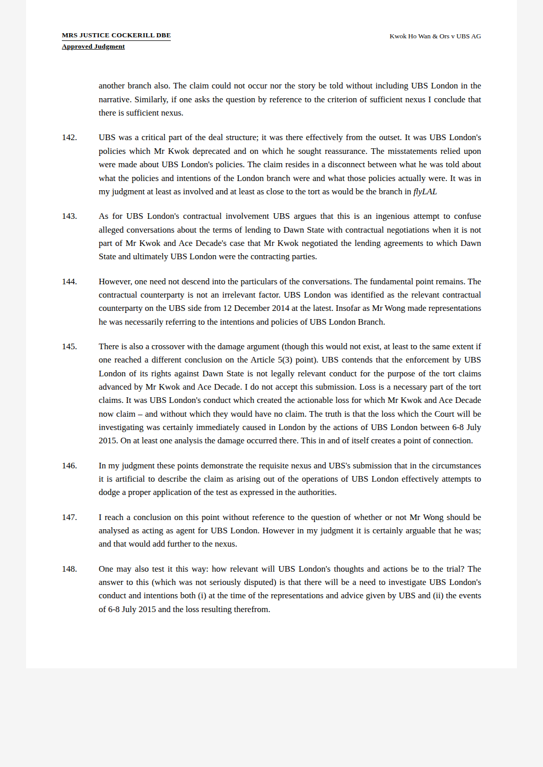MRS JUSTICE COCKERILL DBE Approved Judgment
Kwok Ho Wan & Ors v UBS AG
another branch also. The claim could not occur nor the story be told without including UBS London in the narrative. Similarly, if one asks the question by reference to the criterion of sufficient nexus I conclude that there is sufficient nexus.
142. UBS was a critical part of the deal structure; it was there effectively from the outset. It was UBS London's policies which Mr Kwok deprecated and on which he sought reassurance. The misstatements relied upon were made about UBS London's policies. The claim resides in a disconnect between what he was told about what the policies and intentions of the London branch were and what those policies actually were. It was in my judgment at least as involved and at least as close to the tort as would be the branch in flyLAL
143. As for UBS London's contractual involvement UBS argues that this is an ingenious attempt to confuse alleged conversations about the terms of lending to Dawn State with contractual negotiations when it is not part of Mr Kwok and Ace Decade's case that Mr Kwok negotiated the lending agreements to which Dawn State and ultimately UBS London were the contracting parties.
144. However, one need not descend into the particulars of the conversations. The fundamental point remains. The contractual counterparty is not an irrelevant factor. UBS London was identified as the relevant contractual counterparty on the UBS side from 12 December 2014 at the latest. Insofar as Mr Wong made representations he was necessarily referring to the intentions and policies of UBS London Branch.
145. There is also a crossover with the damage argument (though this would not exist, at least to the same extent if one reached a different conclusion on the Article 5(3) point). UBS contends that the enforcement by UBS London of its rights against Dawn State is not legally relevant conduct for the purpose of the tort claims advanced by Mr Kwok and Ace Decade. I do not accept this submission. Loss is a necessary part of the tort claims. It was UBS London's conduct which created the actionable loss for which Mr Kwok and Ace Decade now claim – and without which they would have no claim. The truth is that the loss which the Court will be investigating was certainly immediately caused in London by the actions of UBS London between 6-8 July 2015. On at least one analysis the damage occurred there. This in and of itself creates a point of connection.
146. In my judgment these points demonstrate the requisite nexus and UBS's submission that in the circumstances it is artificial to describe the claim as arising out of the operations of UBS London effectively attempts to dodge a proper application of the test as expressed in the authorities.
147. I reach a conclusion on this point without reference to the question of whether or not Mr Wong should be analysed as acting as agent for UBS London. However in my judgment it is certainly arguable that he was; and that would add further to the nexus.
148. One may also test it this way: how relevant will UBS London's thoughts and actions be to the trial? The answer to this (which was not seriously disputed) is that there will be a need to investigate UBS London's conduct and intentions both (i) at the time of the representations and advice given by UBS and (ii) the events of 6-8 July 2015 and the loss resulting therefrom.